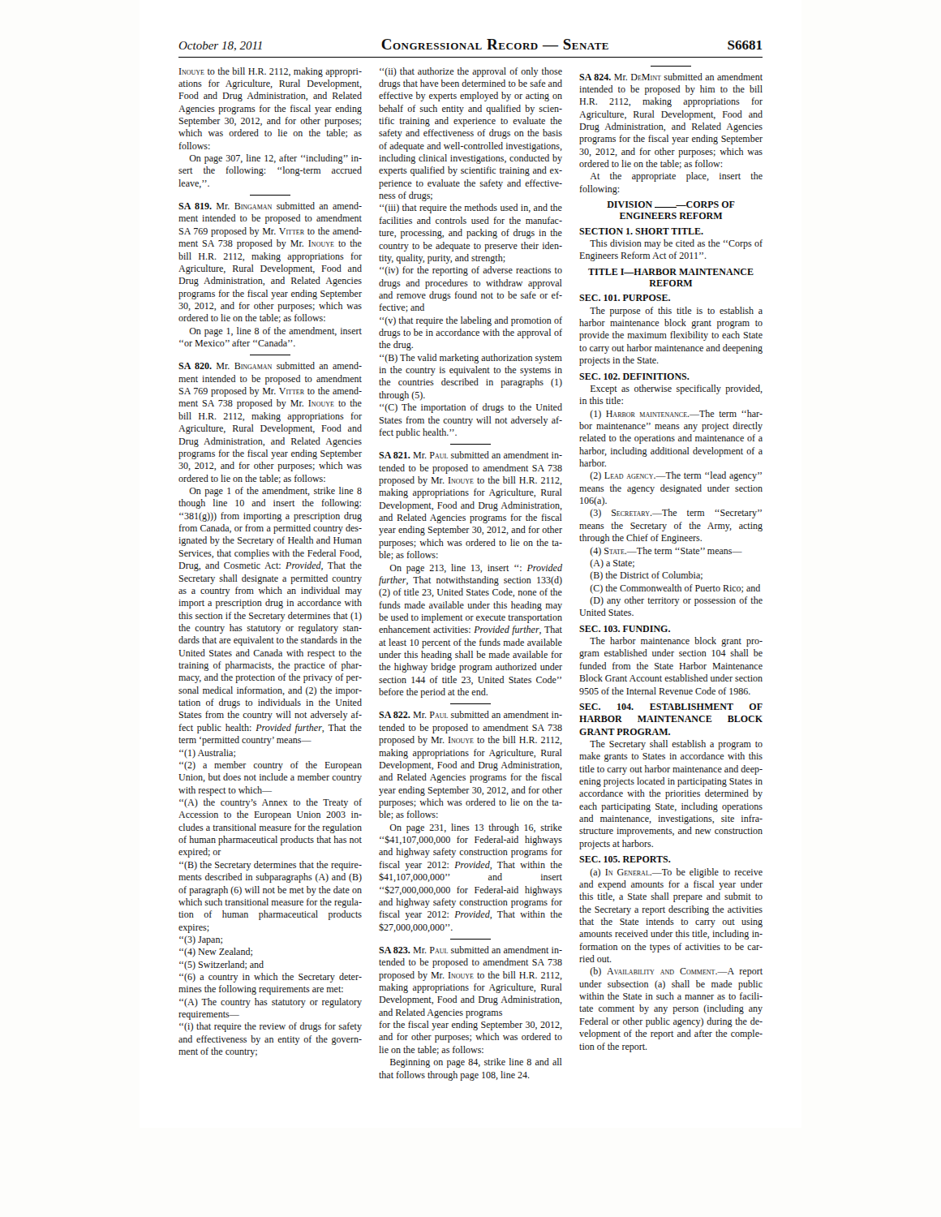October 18, 2011
Congressional Record — Senate
S6681
Inouye to the bill H.R. 2112, making appropriations for Agriculture, Rural Development, Food and Drug Administration, and Related Agencies programs for the fiscal year ending September 30, 2012, and for other purposes; which was ordered to lie on the table; as follows:
On page 307, line 12, after ‘‘including’’ insert the following: ‘‘long-term accrued leave,’’.
SA 819. Mr. Bingaman submitted an amendment intended to be proposed to amendment SA 769 proposed by Mr. Vitter to the amendment SA 738 proposed by Mr. Inouye to the bill H.R. 2112, making appropriations for Agriculture, Rural Development, Food and Drug Administration, and Related Agencies programs for the fiscal year ending September 30, 2012, and for other purposes; which was ordered to lie on the table; as follows:
On page 1, line 8 of the amendment, insert ‘‘or Mexico’’ after ‘‘Canada’’.
SA 820. Mr. Bingaman submitted an amendment intended to be proposed to amendment SA 769 proposed by Mr. Vitter to the amendment SA 738 proposed by Mr. Inouye to the bill H.R. 2112, making appropriations for Agriculture, Rural Development, Food and Drug Administration, and Related Agencies programs for the fiscal year ending September 30, 2012, and for other purposes; which was ordered to lie on the table; as follows:
On page 1 of the amendment, strike line 8 though line 10 and insert the following: ‘‘381(g))) from importing a prescription drug from Canada, or from a permitted country designated by the Secretary of Health and Human Services, that complies with the Federal Food, Drug, and Cosmetic Act: Provided, That the Secretary shall designate a permitted country as a country from which an individual may import a prescription drug in accordance with this section if the Secretary determines that (1) the country has statutory or regulatory standards that are equivalent to the standards in the United States and Canada with respect to the training of pharmacists, the practice of pharmacy, and the protection of the privacy of personal medical information, and (2) the importation of drugs to individuals in the United States from the country will not adversely affect public health: Provided further, That the term ‘permitted country’ means—
‘‘(1) Australia;
‘‘(2) a member country of the European Union, but does not include a member country with respect to which—
‘‘(A) the country’s Annex to the Treaty of Accession to the European Union 2003 includes a transitional measure for the regulation of human pharmaceutical products that has not expired; or
‘‘(B) the Secretary determines that the requirements described in subparagraphs (A) and (B) of paragraph (6) will not be met by the date on which such transitional measure for the regulation of human pharmaceutical products expires;
‘‘(3) Japan;
‘‘(4) New Zealand;
‘‘(5) Switzerland; and
‘‘(6) a country in which the Secretary determines the following requirements are met:
‘‘(A) The country has statutory or regulatory requirements—
‘‘(i) that require the review of drugs for safety and effectiveness by an entity of the government of the country;
‘‘(ii) that authorize the approval of only those drugs that have been determined to be safe and effective by experts employed by or acting on behalf of such entity and qualified by scientific training and experience to evaluate the safety and effectiveness of drugs on the basis of adequate and well-controlled investigations, including clinical investigations, conducted by experts qualified by scientific training and experience to evaluate the safety and effectiveness of drugs;
‘‘(iii) that require the methods used in, and the facilities and controls used for the manufacture, processing, and packing of drugs in the country to be adequate to preserve their identity, quality, purity, and strength;
‘‘(iv) for the reporting of adverse reactions to drugs and procedures to withdraw approval and remove drugs found not to be safe or effective; and
‘‘(v) that require the labeling and promotion of drugs to be in accordance with the approval of the drug.
‘‘(B) The valid marketing authorization system in the country is equivalent to the systems in the countries described in paragraphs (1) through (5).
‘‘(C) The importation of drugs to the United States from the country will not adversely affect public health.’’.
SA 821. Mr. Paul submitted an amendment intended to be proposed to amendment SA 738 proposed by Mr. Inouye to the bill H.R. 2112, making appropriations for Agriculture, Rural Development, Food and Drug Administration, and Related Agencies programs for the fiscal year ending September 30, 2012, and for other purposes; which was ordered to lie on the table; as follows:
On page 213, line 13, insert ‘‘: Provided further, That notwithstanding section 133(d)(2) of title 23, United States Code, none of the funds made available under this heading may be used to implement or execute transportation enhancement activities: Provided further, That at least 10 percent of the funds made available under this heading shall be made available for the highway bridge program authorized under section 144 of title 23, United States Code’’ before the period at the end.
SA 822. Mr. Paul submitted an amendment intended to be proposed to amendment SA 738 proposed by Mr. Inouye to the bill H.R. 2112, making appropriations for Agriculture, Rural Development, Food and Drug Administration, and Related Agencies programs for the fiscal year ending September 30, 2012, and for other purposes; which was ordered to lie on the table; as follows:
On page 231, lines 13 through 16, strike ‘‘$41,107,000,000 for Federal-aid highways and highway safety construction programs for fiscal year 2012: Provided, That within the $41,107,000,000’’ and insert ‘‘$27,000,000,000 for Federal-aid highways and highway safety construction programs for fiscal year 2012: Provided, That within the $27,000,000,000’’.
SA 823. Mr. Paul submitted an amendment intended to be proposed to amendment SA 738 proposed by Mr. Inouye to the bill H.R. 2112, making appropriations for Agriculture, Rural Development, Food and Drug Administration, and Related Agencies programs
for the fiscal year ending September 30, 2012, and for other purposes; which was ordered to lie on the table; as follows:
Beginning on page 84, strike line 8 and all that follows through page 108, line 24.
SA 824. Mr. DeMint submitted an amendment intended to be proposed by him to the bill H.R. 2112, making appropriations for Agriculture, Rural Development, Food and Drug Administration, and Related Agencies programs for the fiscal year ending September 30, 2012, and for other purposes; which was ordered to lie on the table; as follow:
At the appropriate place, insert the following:
DIVISION —CORPS OF ENGINEERS REFORM
SECTION 1. SHORT TITLE.
This division may be cited as the ‘‘Corps of Engineers Reform Act of 2011’’.
TITLE I—HARBOR MAINTENANCE REFORM
SEC. 101. PURPOSE.
The purpose of this title is to establish a harbor maintenance block grant program to provide the maximum flexibility to each State to carry out harbor maintenance and deepening projects in the State.
SEC. 102. DEFINITIONS.
Except as otherwise specifically provided, in this title:
(1) Harbor maintenance.—The term ‘‘harbor maintenance’’ means any project directly related to the operations and maintenance of a harbor, including additional development of a harbor.
(2) Lead agency.—The term ‘‘lead agency’’ means the agency designated under section 106(a).
(3) Secretary.—The term ‘‘Secretary’’ means the Secretary of the Army, acting through the Chief of Engineers.
(4) State.—The term ‘‘State’’ means—
(A) a State;
(B) the District of Columbia;
(C) the Commonwealth of Puerto Rico; and
(D) any other territory or possession of the United States.
SEC. 103. FUNDING.
The harbor maintenance block grant program established under section 104 shall be funded from the State Harbor Maintenance Block Grant Account established under section 9505 of the Internal Revenue Code of 1986.
SEC. 104. ESTABLISHMENT OF HARBOR MAINTENANCE BLOCK GRANT PROGRAM.
The Secretary shall establish a program to make grants to States in accordance with this title to carry out harbor maintenance and deepening projects located in participating States in accordance with the priorities determined by each participating State, including operations and maintenance, investigations, site infrastructure improvements, and new construction projects at harbors.
SEC. 105. REPORTS.
(a) In General.—To be eligible to receive and expend amounts for a fiscal year under this title, a State shall prepare and submit to the Secretary a report describing the activities that the State intends to carry out using amounts received under this title, including information on the types of activities to be carried out.
(b) Availability and Comment.—A report under subsection (a) shall be made public within the State in such a manner as to facilitate comment by any person (including any Federal or other public agency) during the development of the report and after the completion of the report.